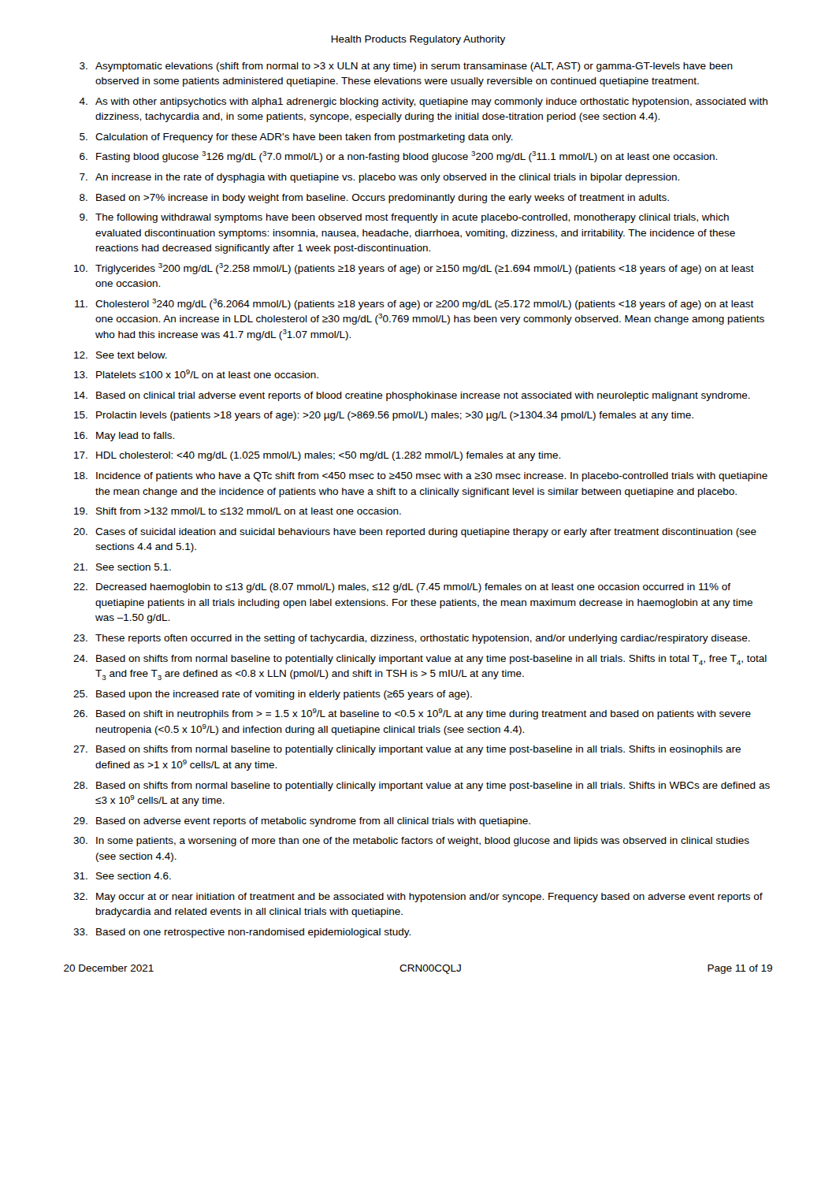Health Products Regulatory Authority
Asymptomatic elevations (shift from normal to >3 x ULN at any time) in serum transaminase (ALT, AST) or gamma-GT-levels have been observed in some patients administered quetiapine. These elevations were usually reversible on continued quetiapine treatment.
As with other antipsychotics with alpha1 adrenergic blocking activity, quetiapine may commonly induce orthostatic hypotension, associated with dizziness, tachycardia and, in some patients, syncope, especially during the initial dose-titration period (see section 4.4).
Calculation of Frequency for these ADR's have been taken from postmarketing data only.
Fasting blood glucose 3126 mg/dL (37.0 mmol/L) or a non-fasting blood glucose 3200 mg/dL (311.1 mmol/L) on at least one occasion.
An increase in the rate of dysphagia with quetiapine vs. placebo was only observed in the clinical trials in bipolar depression.
Based on >7% increase in body weight from baseline. Occurs predominantly during the early weeks of treatment in adults.
The following withdrawal symptoms have been observed most frequently in acute placebo-controlled, monotherapy clinical trials, which evaluated discontinuation symptoms: insomnia, nausea, headache, diarrhoea, vomiting, dizziness, and irritability. The incidence of these reactions had decreased significantly after 1 week post-discontinuation.
Triglycerides 3200 mg/dL (32.258 mmol/L) (patients ≥18 years of age) or ≥150 mg/dL (≥1.694 mmol/L) (patients <18 years of age) on at least one occasion.
Cholesterol 3240 mg/dL (36.2064 mmol/L) (patients ≥18 years of age) or ≥200 mg/dL (≥5.172 mmol/L) (patients <18 years of age) on at least one occasion. An increase in LDL cholesterol of ≥30 mg/dL (30.769 mmol/L) has been very commonly observed. Mean change among patients who had this increase was 41.7 mg/dL (31.07 mmol/L).
See text below.
Platelets ≤100 x 109/L on at least one occasion.
Based on clinical trial adverse event reports of blood creatine phosphokinase increase not associated with neuroleptic malignant syndrome.
Prolactin levels (patients >18 years of age): >20 µg/L (>869.56 pmol/L) males; >30 µg/L (>1304.34 pmol/L) females at any time.
May lead to falls.
HDL cholesterol: <40 mg/dL (1.025 mmol/L) males; <50 mg/dL (1.282 mmol/L) females at any time.
Incidence of patients who have a QTc shift from <450 msec to ≥450 msec with a ≥30 msec increase. In placebo-controlled trials with quetiapine the mean change and the incidence of patients who have a shift to a clinically significant level is similar between quetiapine and placebo.
Shift from >132 mmol/L to ≤132 mmol/L on at least one occasion.
Cases of suicidal ideation and suicidal behaviours have been reported during quetiapine therapy or early after treatment discontinuation (see sections 4.4 and 5.1).
See section 5.1.
Decreased haemoglobin to ≤13 g/dL (8.07 mmol/L) males, ≤12 g/dL (7.45 mmol/L) females on at least one occasion occurred in 11% of quetiapine patients in all trials including open label extensions. For these patients, the mean maximum decrease in haemoglobin at any time was –1.50 g/dL.
These reports often occurred in the setting of tachycardia, dizziness, orthostatic hypotension, and/or underlying cardiac/respiratory disease.
Based on shifts from normal baseline to potentially clinically important value at any time post-baseline in all trials. Shifts in total T4, free T4, total T3 and free T3 are defined as <0.8 x LLN (pmol/L) and shift in TSH is > 5 mIU/L at any time.
Based upon the increased rate of vomiting in elderly patients (≥65 years of age).
Based on shift in neutrophils from > = 1.5 x 109/L at baseline to <0.5 x 109/L at any time during treatment and based on patients with severe neutropenia (<0.5 x 109/L) and infection during all quetiapine clinical trials (see section 4.4).
Based on shifts from normal baseline to potentially clinically important value at any time post-baseline in all trials. Shifts in eosinophils are defined as >1 x 109 cells/L at any time.
Based on shifts from normal baseline to potentially clinically important value at any time post-baseline in all trials. Shifts in WBCs are defined as ≤3 x 109 cells/L at any time.
Based on adverse event reports of metabolic syndrome from all clinical trials with quetiapine.
In some patients, a worsening of more than one of the metabolic factors of weight, blood glucose and lipids was observed in clinical studies (see section 4.4).
See section 4.6.
May occur at or near initiation of treatment and be associated with hypotension and/or syncope. Frequency based on adverse event reports of bradycardia and related events in all clinical trials with quetiapine.
Based on one retrospective non-randomised epidemiological study.
20 December 2021
CRN00CQLJ
Page 11 of 19